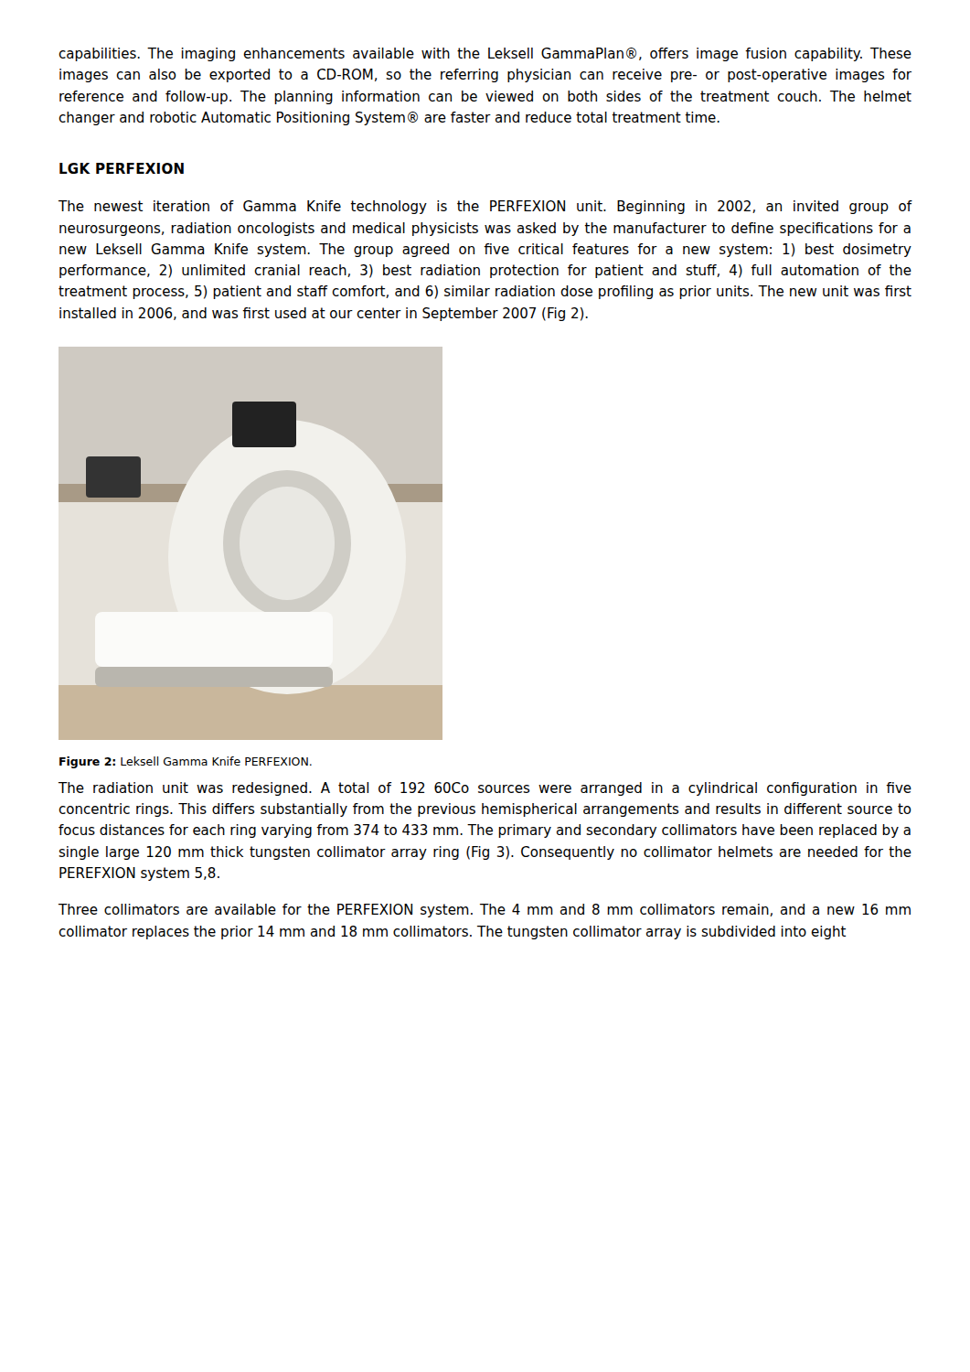capabilities. The imaging enhancements available with the Leksell GammaPlan®, offers image fusion capability. These images can also be exported to a CD-ROM, so the referring physician can receive pre- or post-operative images for reference and follow-up. The planning information can be viewed on both sides of the treatment couch. The helmet changer and robotic Automatic Positioning System® are faster and reduce total treatment time.
LGK PERFEXION
The newest iteration of Gamma Knife technology is the PERFEXION unit. Beginning in 2002, an invited group of neurosurgeons, radiation oncologists and medical physicists was asked by the manufacturer to define specifications for a new Leksell Gamma Knife system. The group agreed on five critical features for a new system: 1) best dosimetry performance, 2) unlimited cranial reach, 3) best radiation protection for patient and stuff, 4) full automation of the treatment process, 5) patient and staff comfort, and 6) similar radiation dose profiling as prior units. The new unit was first installed in 2006, and was first used at our center in September 2007 (Fig 2).
Figure 2: Leksell Gamma Knife PERFEXION.
The radiation unit was redesigned. A total of 192 60Co sources were arranged in a cylindrical configuration in five concentric rings. This differs substantially from the previous hemispherical arrangements and results in different source to focus distances for each ring varying from 374 to 433 mm. The primary and secondary collimators have been replaced by a single large 120 mm thick tungsten collimator array ring (Fig 3). Consequently no collimator helmets are needed for the PEREFXION system 5,8.
Three collimators are available for the PERFEXION system. The 4 mm and 8 mm collimators remain, and a new 16 mm collimator replaces the prior 14 mm and 18 mm collimators. The tungsten collimator array is subdivided into eight